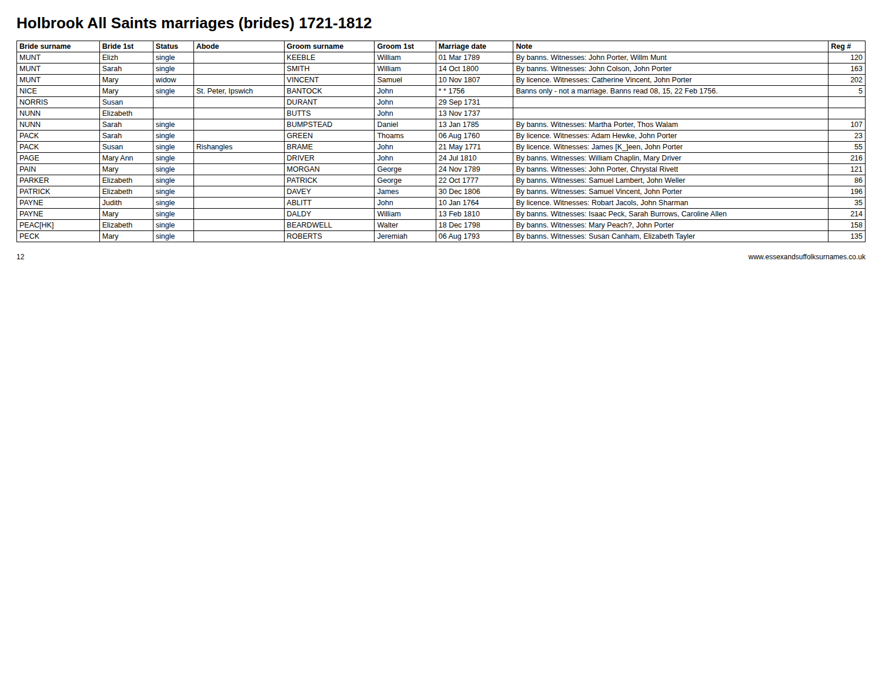Holbrook All Saints marriages (brides) 1721-1812
| Bride surname | Bride 1st | Status | Abode | Groom surname | Groom 1st | Marriage date | Note | Reg # |
| --- | --- | --- | --- | --- | --- | --- | --- | --- |
| MUNT | Elizh | single | | KEEBLE | William | 01 Mar 1789 | By banns. Witnesses: John Porter, Willm Munt | 120 |
| MUNT | Sarah | single | | SMITH | William | 14 Oct 1800 | By banns. Witnesses: John Colson, John Porter | 163 |
| MUNT | Mary | widow | | VINCENT | Samuel | 10 Nov 1807 | By licence. Witnesses: Catherine Vincent, John Porter | 202 |
| NICE | Mary | single | St. Peter, Ipswich | BANTOCK | John | * * 1756 | Banns only - not a marriage. Banns read 08, 15, 22 Feb 1756. | 5 |
| NORRIS | Susan | | | DURANT | John | 29 Sep 1731 | | |
| NUNN | Elizabeth | | | BUTTS | John | 13 Nov 1737 | | |
| NUNN | Sarah | single | | BUMPSTEAD | Daniel | 13 Jan 1785 | By banns. Witnesses: Martha Porter, Thos Walam | 107 |
| PACK | Sarah | single | | GREEN | Thoams | 06 Aug 1760 | By licence. Witnesses: Adam Hewke, John Porter | 23 |
| PACK | Susan | single | Rishangles | BRAME | John | 21 May 1771 | By licence. Witnesses: James [K_]een, John Porter | 55 |
| PAGE | Mary Ann | single | | DRIVER | John | 24 Jul 1810 | By banns. Witnesses: William Chaplin, Mary Driver | 216 |
| PAIN | Mary | single | | MORGAN | George | 24 Nov 1789 | By banns. Witnesses: John Porter, Chrystal Rivett | 121 |
| PARKER | Elizabeth | single | | PATRICK | George | 22 Oct 1777 | By banns. Witnesses: Samuel Lambert, John Weller | 86 |
| PATRICK | Elizabeth | single | | DAVEY | James | 30 Dec 1806 | By banns. Witnesses: Samuel Vincent, John Porter | 196 |
| PAYNE | Judith | single | | ABLITT | John | 10 Jan 1764 | By licence. Witnesses: Robart Jacols, John Sharman | 35 |
| PAYNE | Mary | single | | DALDY | William | 13 Feb 1810 | By banns. Witnesses: Isaac Peck, Sarah Burrows, Caroline Allen | 214 |
| PEAC[HK] | Elizabeth | single | | BEARDWELL | Walter | 18 Dec 1798 | By banns. Witnesses: Mary Peach?, John Porter | 158 |
| PECK | Mary | single | | ROBERTS | Jeremiah | 06 Aug 1793 | By banns. Witnesses: Susan Canham, Elizabeth Tayler | 135 |
12 www.essexandsuffolksurnames.co.uk